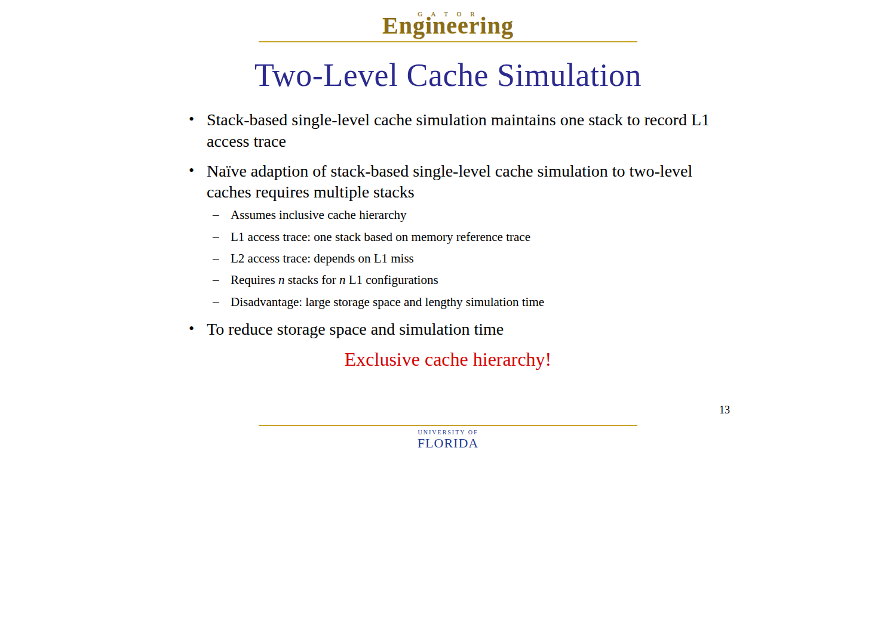G A T O REngineering
Two-Level Cache Simulation
Stack-based single-level cache simulation maintains one stack to record L1 access trace
Naïve adaption of stack-based single-level cache simulation to two-level caches requires multiple stacks
Assumes inclusive cache hierarchy
L1 access trace: one stack based on memory reference trace
L2 access trace: depends on L1 miss
Requires n stacks for n L1 configurations
Disadvantage: large storage space and lengthy simulation time
To reduce storage space and simulation time
Exclusive cache hierarchy!
13
UNIVERSITY OF FLORIDA